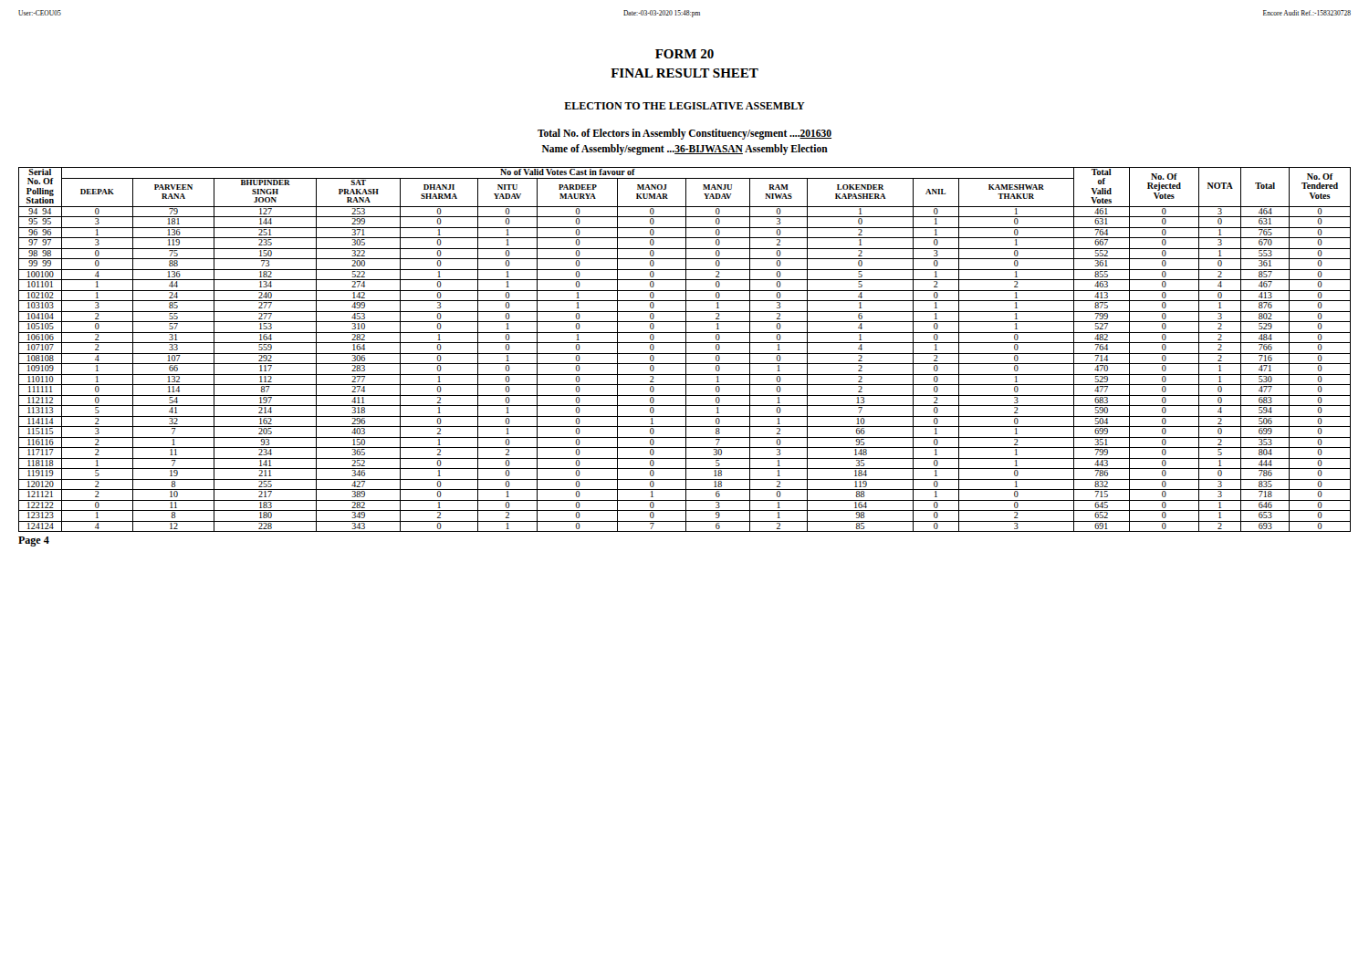User:-CEOU05 Date:-03-03-2020 15:48:pm Encore Audit Ref.:-1583230728
FORM 20
FINAL RESULT SHEET
ELECTION TO THE LEGISLATIVE ASSEMBLY
Total No. of Electors in Assembly Constituency/segment ....201630
Name of Assembly/segment ...36-BIJWASAN Assembly Election
| Serial No. Of Polling Station | No of Valid Votes Cast in favour of | Total of Valid Votes | No. Of Rejected Votes | NOTA | Total | No. Of Tendered Votes |
| --- | --- | --- | --- | --- | --- | --- |
| DEEPAK | PARVEEN RANA | BHUPINDER SINGH JOON | SAT PRAKASH RANA | DHANJI SHARMA | NITU YADAV | PARDEEP MAURYA | MANOJ KUMAR | MANJU YADAV | RAM NIWAS | LOKENDER KAPASHERA | ANIL | KAMESHWAR THAKUR |
| 94 94 | 0 | 79 | 127 | 253 | 0 | 0 | 0 | 0 | 0 | 0 | 1 | 0 | 1 | 461 | 0 | 3 | 464 | 0 |
| 95 95 | 3 | 181 | 144 | 299 | 0 | 0 | 0 | 0 | 0 | 3 | 0 | 1 | 0 | 631 | 0 | 0 | 631 | 0 |
| 96 96 | 1 | 136 | 251 | 371 | 1 | 1 | 0 | 0 | 0 | 0 | 2 | 1 | 0 | 764 | 0 | 1 | 765 | 0 |
| 97 97 | 3 | 119 | 235 | 305 | 0 | 1 | 0 | 0 | 0 | 2 | 1 | 0 | 1 | 667 | 0 | 3 | 670 | 0 |
| 98 98 | 0 | 75 | 150 | 322 | 0 | 0 | 0 | 0 | 0 | 0 | 2 | 3 | 0 | 552 | 0 | 1 | 553 | 0 |
| 99 99 | 0 | 88 | 73 | 200 | 0 | 0 | 0 | 0 | 0 | 0 | 0 | 0 | 0 | 361 | 0 | 0 | 361 | 0 |
| 100100 | 4 | 136 | 182 | 522 | 1 | 1 | 0 | 0 | 2 | 0 | 5 | 1 | 1 | 855 | 0 | 2 | 857 | 0 |
| 101101 | 1 | 44 | 134 | 274 | 0 | 1 | 0 | 0 | 0 | 0 | 5 | 2 | 2 | 463 | 0 | 4 | 467 | 0 |
| 102102 | 1 | 24 | 240 | 142 | 0 | 0 | 1 | 0 | 0 | 0 | 4 | 0 | 1 | 413 | 0 | 0 | 413 | 0 |
| 103103 | 3 | 85 | 277 | 499 | 3 | 0 | 1 | 0 | 1 | 3 | 1 | 1 | 1 | 875 | 0 | 1 | 876 | 0 |
| 104104 | 2 | 55 | 277 | 453 | 0 | 0 | 0 | 0 | 2 | 2 | 6 | 1 | 1 | 799 | 0 | 3 | 802 | 0 |
| 105105 | 0 | 57 | 153 | 310 | 0 | 1 | 0 | 0 | 1 | 0 | 4 | 0 | 1 | 527 | 0 | 2 | 529 | 0 |
| 106106 | 2 | 31 | 164 | 282 | 1 | 0 | 1 | 0 | 0 | 0 | 1 | 0 | 0 | 482 | 0 | 2 | 484 | 0 |
| 107107 | 2 | 33 | 559 | 164 | 0 | 0 | 0 | 0 | 0 | 1 | 4 | 1 | 0 | 764 | 0 | 2 | 766 | 0 |
| 108108 | 4 | 107 | 292 | 306 | 0 | 1 | 0 | 0 | 0 | 0 | 2 | 2 | 0 | 714 | 0 | 2 | 716 | 0 |
| 109109 | 1 | 66 | 117 | 283 | 0 | 0 | 0 | 0 | 0 | 1 | 2 | 0 | 0 | 470 | 0 | 1 | 471 | 0 |
| 110110 | 1 | 132 | 112 | 277 | 1 | 0 | 0 | 2 | 1 | 0 | 2 | 0 | 1 | 529 | 0 | 1 | 530 | 0 |
| 111111 | 0 | 114 | 87 | 274 | 0 | 0 | 0 | 0 | 0 | 0 | 2 | 0 | 0 | 477 | 0 | 0 | 477 | 0 |
| 112112 | 0 | 54 | 197 | 411 | 2 | 0 | 0 | 0 | 0 | 1 | 13 | 2 | 3 | 683 | 0 | 0 | 683 | 0 |
| 113113 | 5 | 41 | 214 | 318 | 1 | 1 | 0 | 0 | 1 | 0 | 7 | 0 | 2 | 590 | 0 | 4 | 594 | 0 |
| 114114 | 2 | 32 | 162 | 296 | 0 | 0 | 0 | 1 | 0 | 1 | 10 | 0 | 0 | 504 | 0 | 2 | 506 | 0 |
| 115115 | 3 | 7 | 205 | 403 | 2 | 1 | 0 | 0 | 8 | 2 | 66 | 1 | 1 | 699 | 0 | 0 | 699 | 0 |
| 116116 | 2 | 1 | 93 | 150 | 1 | 0 | 0 | 0 | 7 | 0 | 95 | 0 | 2 | 351 | 0 | 2 | 353 | 0 |
| 117117 | 2 | 11 | 234 | 365 | 2 | 2 | 0 | 0 | 30 | 3 | 148 | 1 | 1 | 799 | 0 | 5 | 804 | 0 |
| 118118 | 1 | 7 | 141 | 252 | 0 | 0 | 0 | 0 | 5 | 1 | 35 | 0 | 1 | 443 | 0 | 1 | 444 | 0 |
| 119119 | 5 | 19 | 211 | 346 | 1 | 0 | 0 | 0 | 18 | 1 | 184 | 1 | 0 | 786 | 0 | 0 | 786 | 0 |
| 120120 | 2 | 8 | 255 | 427 | 0 | 0 | 0 | 0 | 18 | 2 | 119 | 0 | 1 | 832 | 0 | 3 | 835 | 0 |
| 121121 | 2 | 10 | 217 | 389 | 0 | 1 | 0 | 1 | 6 | 0 | 88 | 1 | 0 | 715 | 0 | 3 | 718 | 0 |
| 122122 | 0 | 11 | 183 | 282 | 1 | 0 | 0 | 0 | 3 | 1 | 164 | 0 | 0 | 645 | 0 | 1 | 646 | 0 |
| 123123 | 1 | 8 | 180 | 349 | 2 | 2 | 0 | 0 | 9 | 1 | 98 | 0 | 2 | 652 | 0 | 1 | 653 | 0 |
| 124124 | 4 | 12 | 228 | 343 | 0 | 1 | 0 | 7 | 6 | 2 | 85 | 0 | 3 | 691 | 0 | 2 | 693 | 0 |
Page 4